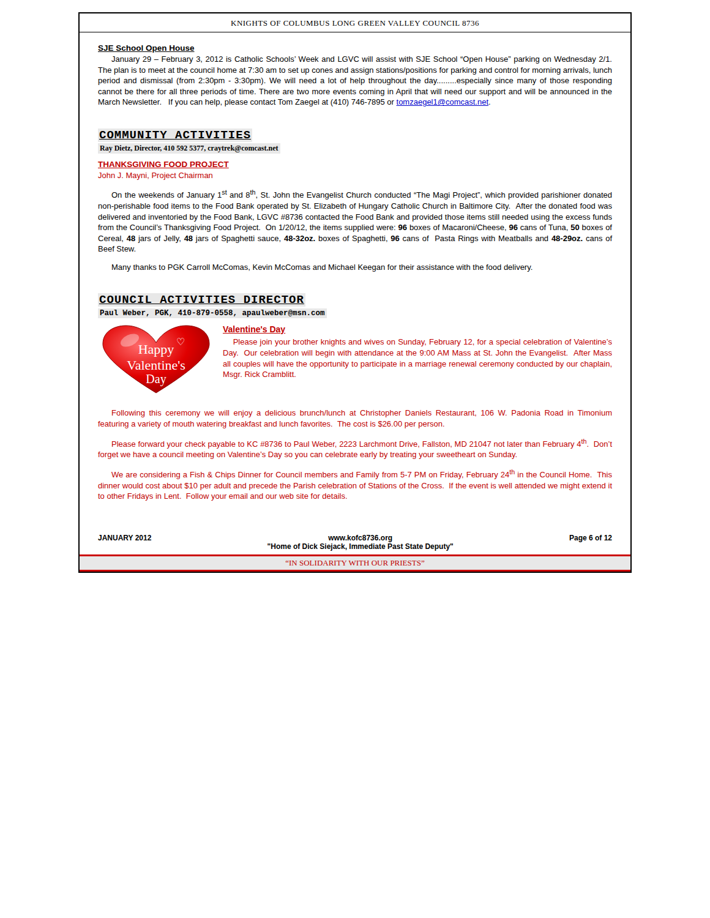KNIGHTS OF COLUMBUS LONG GREEN VALLEY COUNCIL 8736
SJE School Open House
January 29 – February 3, 2012 is Catholic Schools’ Week and LGVC will assist with SJE School “Open House” parking on Wednesday 2/1. The plan is to meet at the council home at 7:30 am to set up cones and assign stations/positions for parking and control for morning arrivals, lunch period and dismissal (from 2:30pm - 3:30pm). We will need a lot of help throughout the day.........especially since many of those responding cannot be there for all three periods of time. There are two more events coming in April that will need our support and will be announced in the March Newsletter. If you can help, please contact Tom Zaegel at (410) 746-7895 or tomzaegel1@comcast.net.
COMMUNITY ACTIVITIES
Ray Dietz, Director, 410 592 5377, craytrek@comcast.net
THANKSGIVING FOOD PROJECT
John J. Mayni, Project Chairman
On the weekends of January 1st and 8th, St. John the Evangelist Church conducted “The Magi Project”, which provided parishioner donated non-perishable food items to the Food Bank operated by St. Elizabeth of Hungary Catholic Church in Baltimore City. After the donated food was delivered and inventoried by the Food Bank, LGVC #8736 contacted the Food Bank and provided those items still needed using the excess funds from the Council’s Thanksgiving Food Project. On 1/20/12, the items supplied were: 96 boxes of Macaroni/Cheese, 96 cans of Tuna, 50 boxes of Cereal, 48 jars of Jelly, 48 jars of Spaghetti sauce, 48-32oz. boxes of Spaghetti, 96 cans of Pasta Rings with Meatballs and 48-29oz. cans of Beef Stew.
Many thanks to PGK Carroll McComas, Kevin McComas and Michael Keegan for their assistance with the food delivery.
COUNCIL ACTIVITIES DIRECTOR
Paul Weber, PGK, 410-879-0558, apaulweber@msn.com
Happy Valentine's Day ♡
Valentine's Day
Please join your brother knights and wives on Sunday, February 12, for a special celebration of Valentine’s Day. Our celebration will begin with attendance at the 9:00 AM Mass at St. John the Evangelist. After Mass all couples will have the opportunity to participate in a marriage renewal ceremony conducted by our chaplain, Msgr. Rick Cramblitt.
Following this ceremony we will enjoy a delicious brunch/lunch at Christopher Daniels Restaurant, 106 W. Padonia Road in Timonium featuring a variety of mouth watering breakfast and lunch favorites. The cost is $26.00 per person.
Please forward your check payable to KC #8736 to Paul Weber, 2223 Larchmont Drive, Fallston, MD 21047 not later than February 4th. Don’t forget we have a council meeting on Valentine’s Day so you can celebrate early by treating your sweetheart on Sunday.
We are considering a Fish & Chips Dinner for Council members and Family from 5-7 PM on Friday, February 24th in the Council Home. This dinner would cost about $10 per adult and precede the Parish celebration of Stations of the Cross. If the event is well attended we might extend it to other Fridays in Lent. Follow your email and our web site for details.
JANUARY 2012
www.kofc8736.org
"Home of Dick Siejack, Immediate Past State Deputy"
Page 6 of 12
“IN SOLIDARITY WITH OUR PRIESTS”